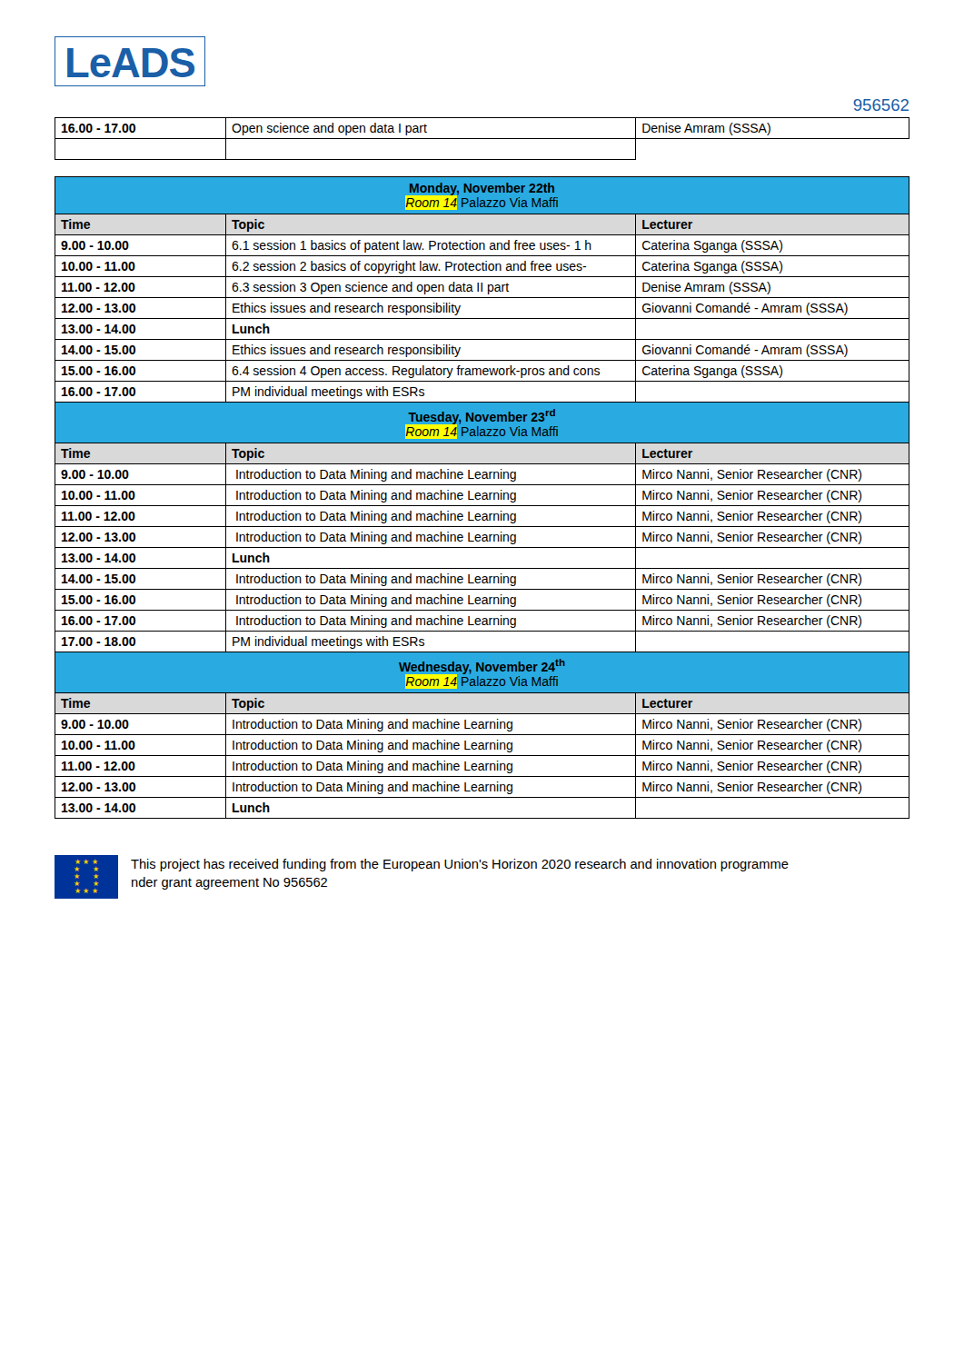LeADS
956562
| 16.00 - 17.00 | Open science and open data I part | Denise Amram (SSSA) |
| Monday, November 22th Room 14 Palazzo Via Maffi |
| Time | Topic | Lecturer |
| 9.00 - 10.00 | 6.1 session 1 basics of patent law. Protection and free uses- 1 h | Caterina Sganga (SSSA) |
| 10.00 - 11.00 | 6.2 session 2 basics of copyright law. Protection and free uses- | Caterina Sganga (SSSA) |
| 11.00 - 12.00 | 6.3 session 3 Open science and open data II part | Denise Amram (SSSA) |
| 12.00 - 13.00 | Ethics issues and research responsibility | Giovanni Comandé - Amram (SSSA) |
| 13.00 - 14.00 | Lunch | |
| 14.00 - 15.00 | Ethics issues and research responsibility | Giovanni Comandé - Amram (SSSA) |
| 15.00 - 16.00 | 6.4 session 4 Open access. Regulatory framework-pros and cons | Caterina Sganga (SSSA) |
| 16.00 - 17.00 | PM individual meetings with ESRs | |
| Tuesday, November 23 rd Room 14 Palazzo Via Maffi |
| Time | Topic | Lecturer |
| 9.00 - 10.00 | Introduction to Data Mining and machine Learning | Mirco Nanni, Senior Researcher (CNR) |
| 10.00 - 11.00 | Introduction to Data Mining and machine Learning | Mirco Nanni, Senior Researcher (CNR) |
| 11.00 - 12.00 | Introduction to Data Mining and machine Learning | Mirco Nanni, Senior Researcher (CNR) |
| 12.00 - 13.00 | Introduction to Data Mining and machine Learning | Mirco Nanni, Senior Researcher (CNR) |
| 13.00 - 14.00 | Lunch | |
| 14.00 - 15.00 | Introduction to Data Mining and machine Learning | Mirco Nanni, Senior Researcher (CNR) |
| 15.00 - 16.00 | Introduction to Data Mining and machine Learning | Mirco Nanni, Senior Researcher (CNR) |
| 16.00 - 17.00 | Introduction to Data Mining and machine Learning | Mirco Nanni, Senior Researcher (CNR) |
| 17.00 - 18.00 | PM individual meetings with ESRs | |
| Wednesday, November 24 th Room 14 Palazzo Via Maffi |
| Time | Topic | Lecturer |
| 9.00 - 10.00 | Introduction to Data Mining and machine Learning | Mirco Nanni, Senior Researcher (CNR) |
| 10.00 - 11.00 | Introduction to Data Mining and machine Learning | Mirco Nanni, Senior Researcher (CNR) |
| 11.00 - 12.00 | Introduction to Data Mining and machine Learning | Mirco Nanni, Senior Researcher (CNR) |
| 12.00 - 13.00 | Introduction to Data Mining and machine Learning | Mirco Nanni, Senior Researcher (CNR) |
| 13.00 - 14.00 | Lunch | |
★ ★ ★
★ ★
★ ★
★ ★
★ ★ ★
This project has received funding from the European Union's Horizon 2020 research and innovation programme
nder grant agreement No 956562